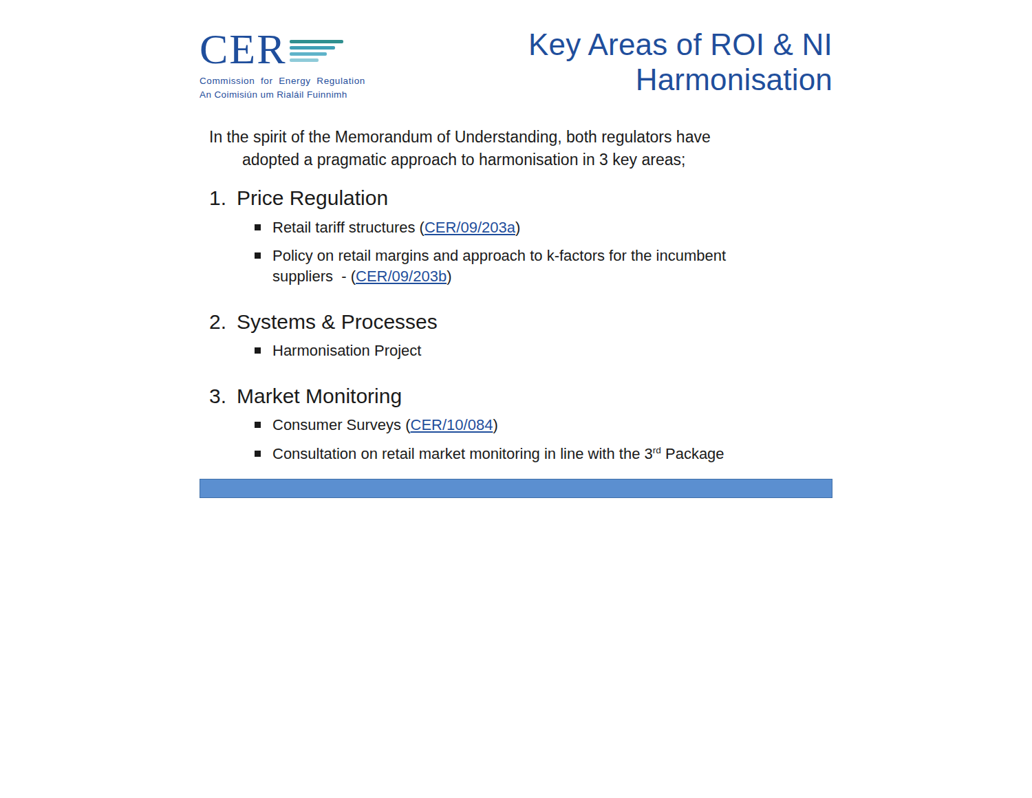CER
Commission for Energy Regulation
An Coimisiún um Rialáil Fuinnimh
Key Areas of ROI & NI
Harmonisation
In the spirit of the Memorandum of Understanding, both regulators have adopted a pragmatic approach to harmonisation in 3 key areas;
Price Regulation
Retail tariff structures (CER/09/203a)
Policy on retail margins and approach to k-factors for the incumbent suppliers - (CER/09/203b)
Systems & Processes
Harmonisation Project
Market Monitoring
Consumer Surveys (CER/10/084)
Consultation on retail market monitoring in line with the 3rd Package